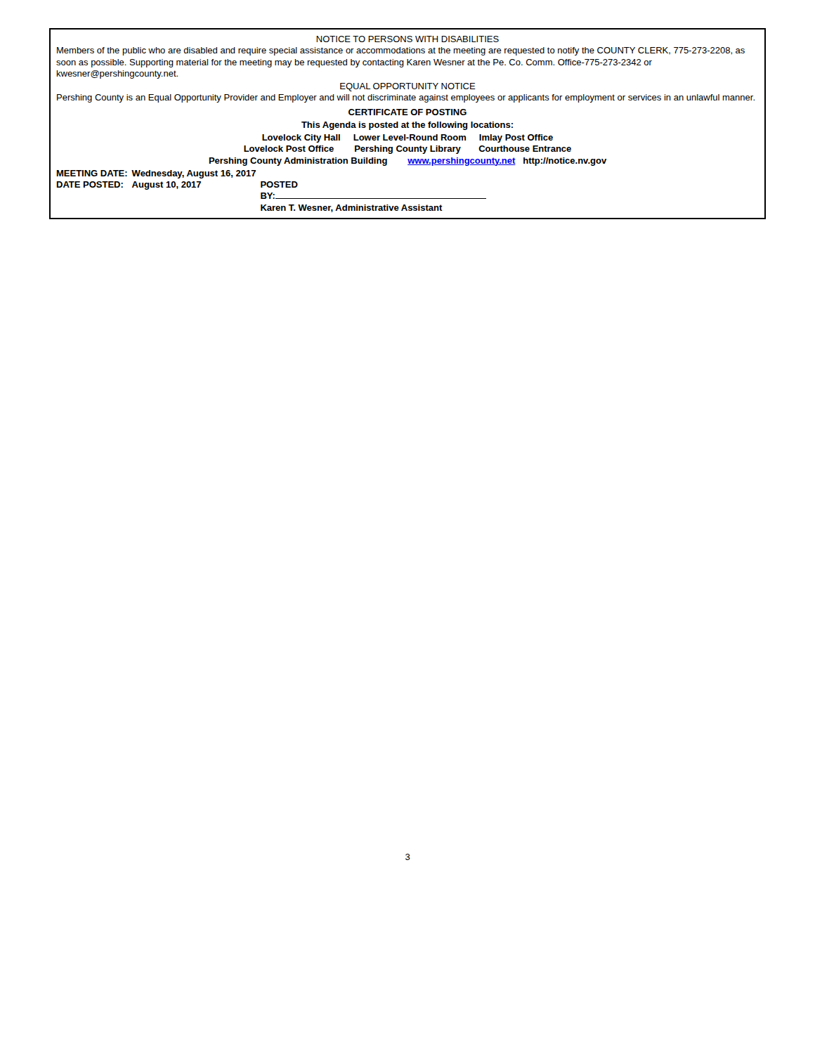NOTICE TO PERSONS WITH DISABILITIES
Members of the public who are disabled and require special assistance or accommodations at the meeting are requested to notify the COUNTY CLERK, 775-273-2208, as soon as possible. Supporting material for the meeting may be requested by contacting Karen Wesner at the Pe. Co. Comm. Office-775-273-2342 or kwesner@pershingcounty.net.
EQUAL OPPORTUNITY NOTICE
Pershing County is an Equal Opportunity Provider and Employer and will not discriminate against employees or applicants for employment or services in an unlawful manner.
CERTIFICATE OF POSTING
This Agenda is posted at the following locations:
Lovelock City Hall Lower Level-Round Room Imlay Post Office
Lovelock Post Office Pershing County Library Courthouse Entrance
Pershing County Administration Building www.pershingcounty.net http://notice.nv.gov
| MEETING DATE: | Wednesday, August 16, 2017 | |
| DATE POSTED: | August 10, 2017 | POSTED |
| | | BY: |
| | | Karen T. Wesner, Administrative Assistant |
3